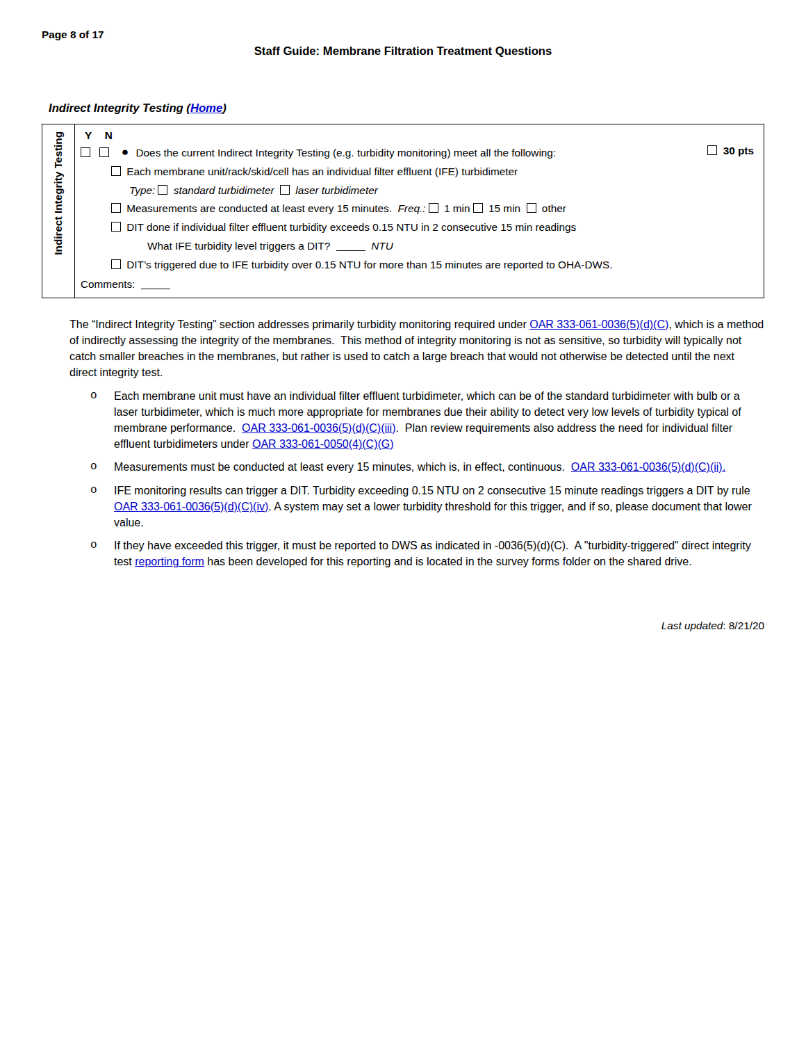Page 8 of 17
Staff Guide: Membrane Filtration Treatment Questions
Indirect Integrity Testing (Home)
| Indirect Integrity Testing | Y N ● Does the current Indirect Integrity Testing (e.g. turbidity monitoring) meet all the following: 30 pts Each membrane unit/rack/skid/cell has an individual filter effluent (IFE) turbidimeter Type: standard turbidimeter laser turbidimeter Measurements are conducted at least every 15 minutes. Freq.: 1 min 15 min other DIT done if individual filter effluent turbidity exceeds 0.15 NTU in 2 consecutive 15 min readings What IFE turbidity level triggers a DIT? NTU DIT’s triggered due to IFE turbidity over 0.15 NTU for more than 15 minutes are reported to OHA-DWS. Comments: |
The “Indirect Integrity Testing” section addresses primarily turbidity monitoring required under OAR 333-061-0036(5)(d)(C), which is a method of indirectly assessing the integrity of the membranes. This method of integrity monitoring is not as sensitive, so turbidity will typically not catch smaller breaches in the membranes, but rather is used to catch a large breach that would not otherwise be detected until the next direct integrity test.
Each membrane unit must have an individual filter effluent turbidimeter, which can be of the standard turbidimeter with bulb or a laser turbidimeter, which is much more appropriate for membranes due their ability to detect very low levels of turbidity typical of membrane performance. OAR 333-061-0036(5)(d)(C)(iii). Plan review requirements also address the need for individual filter effluent turbidimeters under OAR 333-061-0050(4)(C)(G)
Measurements must be conducted at least every 15 minutes, which is, in effect, continuous. OAR 333-061-0036(5)(d)(C)(ii).
IFE monitoring results can trigger a DIT. Turbidity exceeding 0.15 NTU on 2 consecutive 15 minute readings triggers a DIT by rule OAR 333-061-0036(5)(d)(C)(iv). A system may set a lower turbidity threshold for this trigger, and if so, please document that lower value.
If they have exceeded this trigger, it must be reported to DWS as indicated in -0036(5)(d)(C). A "turbidity-triggered" direct integrity test reporting form has been developed for this reporting and is located in the survey forms folder on the shared drive.
Last updated: 8/21/20